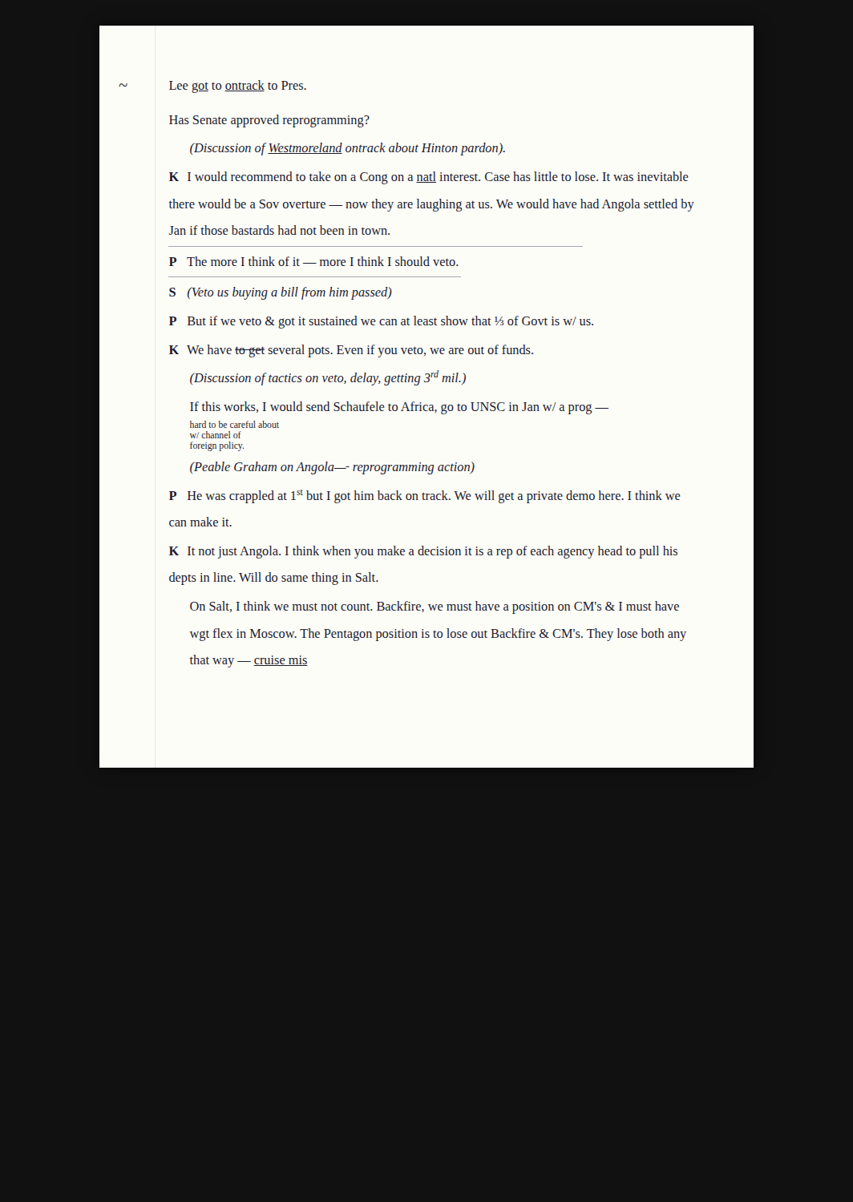~
Lee got to ontrack to Pres.
Has Senate approved reprogramming?
(Discussion of Westmoreland ontrack about Hinton pardon).
K I would recommend to take on a Cong on a natl interest. Case has little to lose. It was inevitable there would be a Sov overture — now they are laughing at us. We would have had Angola settled by Jan if those bastards had not been in town.
P The more I think of it — more I think I should veto.
S (Veto us buying a bill from him passed)
P But if we veto & got it sustained we can at least show that ⅓ of Govt is w/ us.
K We have to get several pots. Even if you veto, we are out of funds.
(Discussion of tactics on veto, delay, getting 3rd mil.)
If this works, I would send Schaufele to Africa, go to UNSC in Jan w/ a prog — hard to be careful about
w/ channel of
foreign policy.
(Peable Graham on Angola— reprogramming action)
P He was crappled at 1st but I got him back on track. We will get a private demo here. I think we can make it.
K It not just Angola. I think when you make a decision it is a rep of each agency head to pull his depts in line. Will do same thing in Salt.
On Salt, I think we must not count. Backfire, we must have a position on CM's & I must have wgt flex in Moscow. The Pentagon position is to lose out Backfire & CM's. They lose both any that way — cruise mis